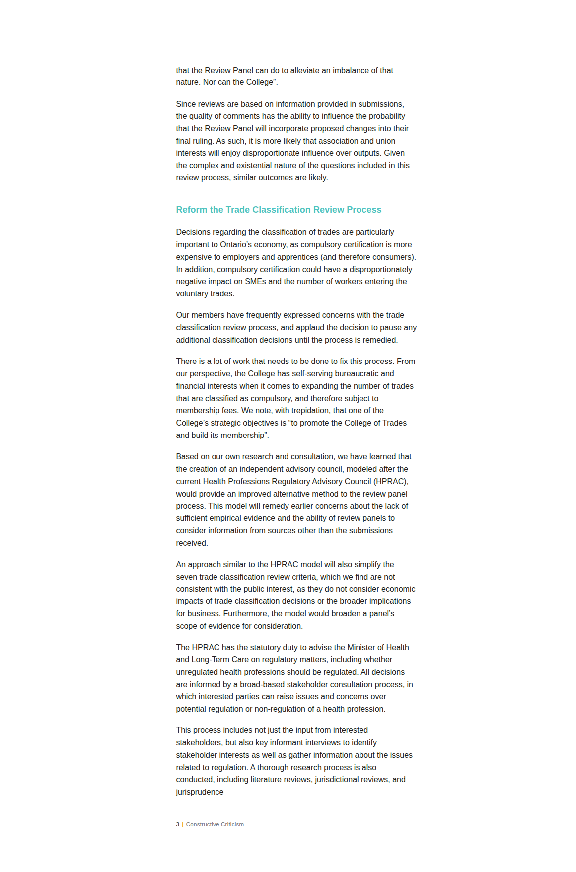that the Review Panel can do to alleviate an imbalance of that nature. Nor can the College”.
Since reviews are based on information provided in submissions, the quality of comments has the ability to influence the probability that the Review Panel will incorporate proposed changes into their final ruling. As such, it is more likely that association and union interests will enjoy disproportionate influence over outputs. Given the complex and existential nature of the questions included in this review process, similar outcomes are likely.
Reform the Trade Classification Review Process
Decisions regarding the classification of trades are particularly important to Ontario’s economy, as compulsory certification is more expensive to employers and apprentices (and therefore consumers). In addition, compulsory certification could have a disproportionately negative impact on SMEs and the number of workers entering the voluntary trades.
Our members have frequently expressed concerns with the trade classification review process, and applaud the decision to pause any additional classification decisions until the process is remedied.
There is a lot of work that needs to be done to fix this process. From our perspective, the College has self-serving bureaucratic and financial interests when it comes to expanding the number of trades that are classified as compulsory, and therefore subject to membership fees. We note, with trepidation, that one of the College’s strategic objectives is “to promote the College of Trades and build its membership”.
Based on our own research and consultation, we have learned that the creation of an independent advisory council, modeled after the current Health Professions Regulatory Advisory Council (HPRAC), would provide an improved alternative method to the review panel process. This model will remedy earlier concerns about the lack of sufficient empirical evidence and the ability of review panels to consider information from sources other than the submissions received.
An approach similar to the HPRAC model will also simplify the seven trade classification review criteria, which we find are not consistent with the public interest, as they do not consider economic impacts of trade classification decisions or the broader implications for business. Furthermore, the model would broaden a panel’s scope of evidence for consideration.
The HPRAC has the statutory duty to advise the Minister of Health and Long-Term Care on regulatory matters, including whether unregulated health professions should be regulated. All decisions are informed by a broad-based stakeholder consultation process, in which interested parties can raise issues and concerns over potential regulation or non-regulation of a health profession.
This process includes not just the input from interested stakeholders, but also key informant interviews to identify stakeholder interests as well as gather information about the issues related to regulation. A thorough research process is also conducted, including literature reviews, jurisdictional reviews, and jurisprudence
3|Constructive Criticism